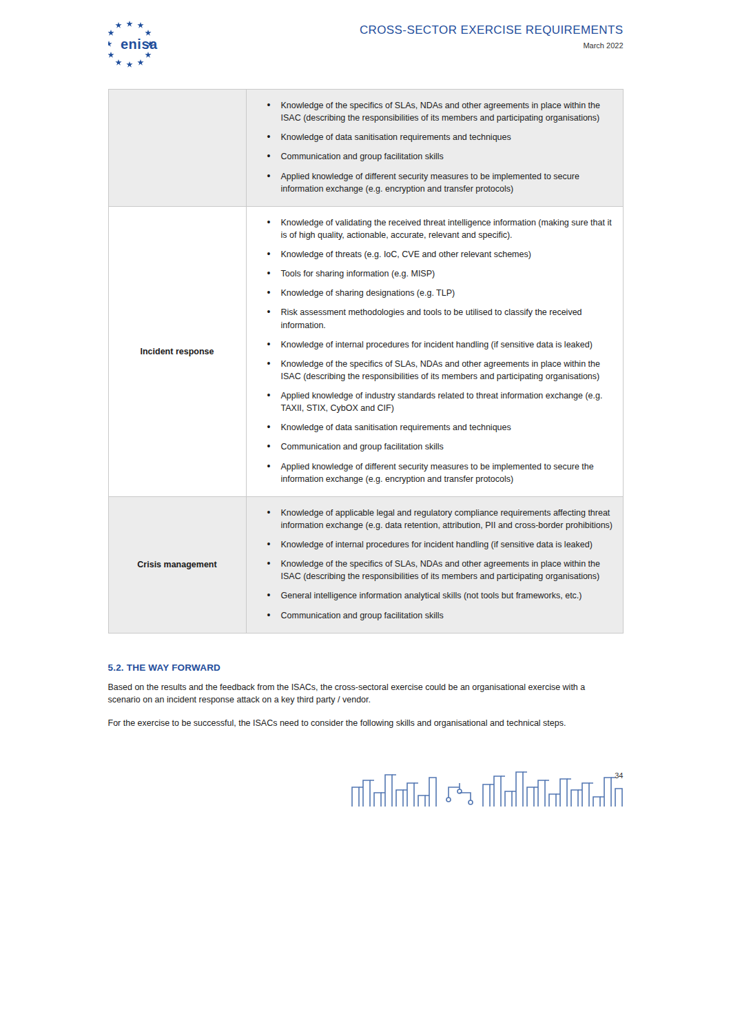enisa
Cross-Sector Exercise Requirements
March 2022
| | Knowledge of the specifics of SLAs, NDAs and other agreements in place within the ISAC (describing the responsibilities of its members and participating organisations) Knowledge of data sanitisation requirements and techniques Communication and group facilitation skills Applied knowledge of different security measures to be implemented to secure information exchange (e.g. encryption and transfer protocols) |
| Incident response | Knowledge of validating the received threat intelligence information (making sure that it is of high quality, actionable, accurate, relevant and specific). Knowledge of threats (e.g. IoC, CVE and other relevant schemes) Tools for sharing information (e.g. MISP) Knowledge of sharing designations (e.g. TLP) Risk assessment methodologies and tools to be utilised to classify the received information. Knowledge of internal procedures for incident handling (if sensitive data is leaked) Knowledge of the specifics of SLAs, NDAs and other agreements in place within the ISAC (describing the responsibilities of its members and participating organisations) Applied knowledge of industry standards related to threat information exchange (e.g. TAXII, STIX, CybOX and CIF) Knowledge of data sanitisation requirements and techniques Communication and group facilitation skills Applied knowledge of different security measures to be implemented to secure the information exchange (e.g. encryption and transfer protocols) |
| Crisis management | Knowledge of applicable legal and regulatory compliance requirements affecting threat information exchange (e.g. data retention, attribution, PII and cross-border prohibitions) Knowledge of internal procedures for incident handling (if sensitive data is leaked) Knowledge of the specifics of SLAs, NDAs and other agreements in place within the ISAC (describing the responsibilities of its members and participating organisations) General intelligence information analytical skills (not tools but frameworks, etc.) Communication and group facilitation skills |
5.2. THE WAY FORWARD
Based on the results and the feedback from the ISACs, the cross-sectoral exercise could be an organisational exercise with a scenario on an incident response attack on a key third party / vendor.
For the exercise to be successful, the ISACs need to consider the following skills and organisational and technical steps.
34